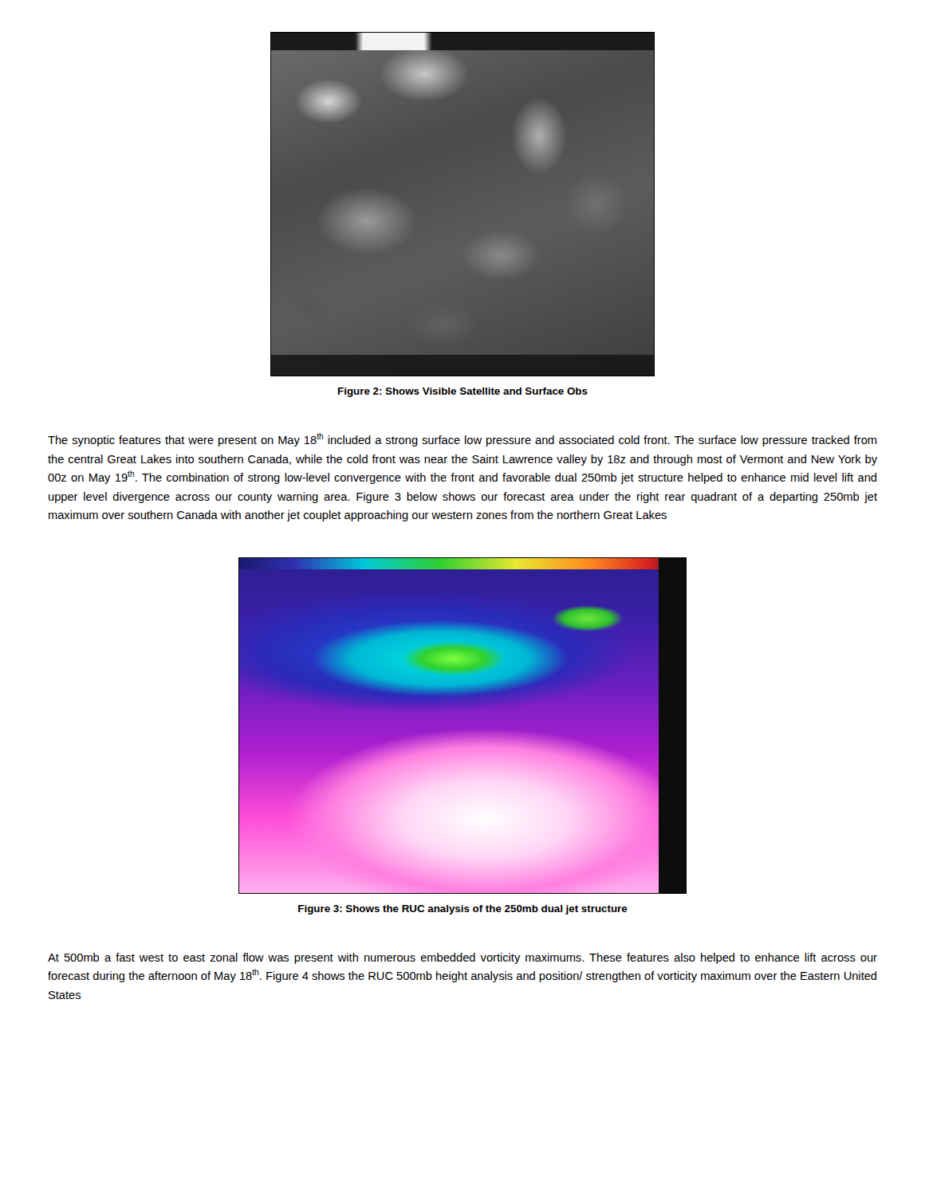Figure 2: Shows Visible Satellite and Surface Obs
The synoptic features that were present on May 18th included a strong surface low pressure and associated cold front. The surface low pressure tracked from the central Great Lakes into southern Canada, while the cold front was near the Saint Lawrence valley by 18z and through most of Vermont and New York by 00z on May 19th. The combination of strong low-level convergence with the front and favorable dual 250mb jet structure helped to enhance mid level lift and upper level divergence across our county warning area. Figure 3 below shows our forecast area under the right rear quadrant of a departing 250mb jet maximum over southern Canada with another jet couplet approaching our western zones from the northern Great Lakes
Figure 3: Shows the RUC analysis of the 250mb dual jet structure
At 500mb a fast west to east zonal flow was present with numerous embedded vorticity maximums. These features also helped to enhance lift across our forecast during the afternoon of May 18th. Figure 4 shows the RUC 500mb height analysis and position/ strengthen of vorticity maximum over the Eastern United States